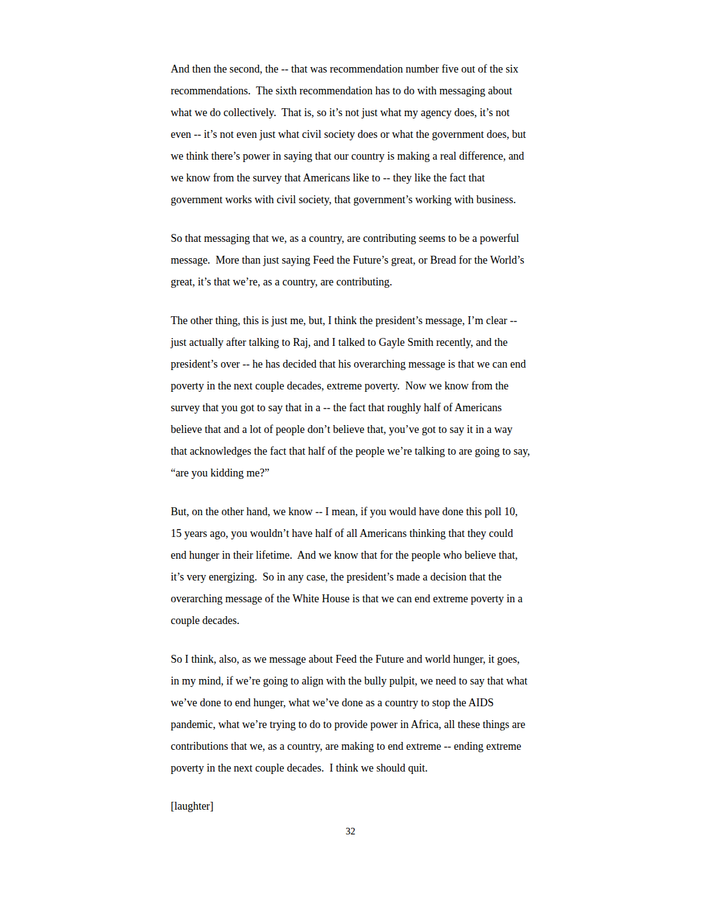And then the second, the -- that was recommendation number five out of the six recommendations. The sixth recommendation has to do with messaging about what we do collectively. That is, so it’s not just what my agency does, it’s not even -- it’s not even just what civil society does or what the government does, but we think there’s power in saying that our country is making a real difference, and we know from the survey that Americans like to -- they like the fact that government works with civil society, that government’s working with business.
So that messaging that we, as a country, are contributing seems to be a powerful message. More than just saying Feed the Future’s great, or Bread for the World’s great, it’s that we’re, as a country, are contributing.
The other thing, this is just me, but, I think the president’s message, I’m clear -- just actually after talking to Raj, and I talked to Gayle Smith recently, and the president’s over -- he has decided that his overarching message is that we can end poverty in the next couple decades, extreme poverty. Now we know from the survey that you got to say that in a -- the fact that roughly half of Americans believe that and a lot of people don’t believe that, you’ve got to say it in a way that acknowledges the fact that half of the people we’re talking to are going to say, “are you kidding me?”
But, on the other hand, we know -- I mean, if you would have done this poll 10, 15 years ago, you wouldn’t have half of all Americans thinking that they could end hunger in their lifetime. And we know that for the people who believe that, it’s very energizing. So in any case, the president’s made a decision that the overarching message of the White House is that we can end extreme poverty in a couple decades.
So I think, also, as we message about Feed the Future and world hunger, it goes, in my mind, if we’re going to align with the bully pulpit, we need to say that what we’ve done to end hunger, what we’ve done as a country to stop the AIDS pandemic, what we’re trying to do to provide power in Africa, all these things are contributions that we, as a country, are making to end extreme -- ending extreme poverty in the next couple decades. I think we should quit.
[laughter]
32